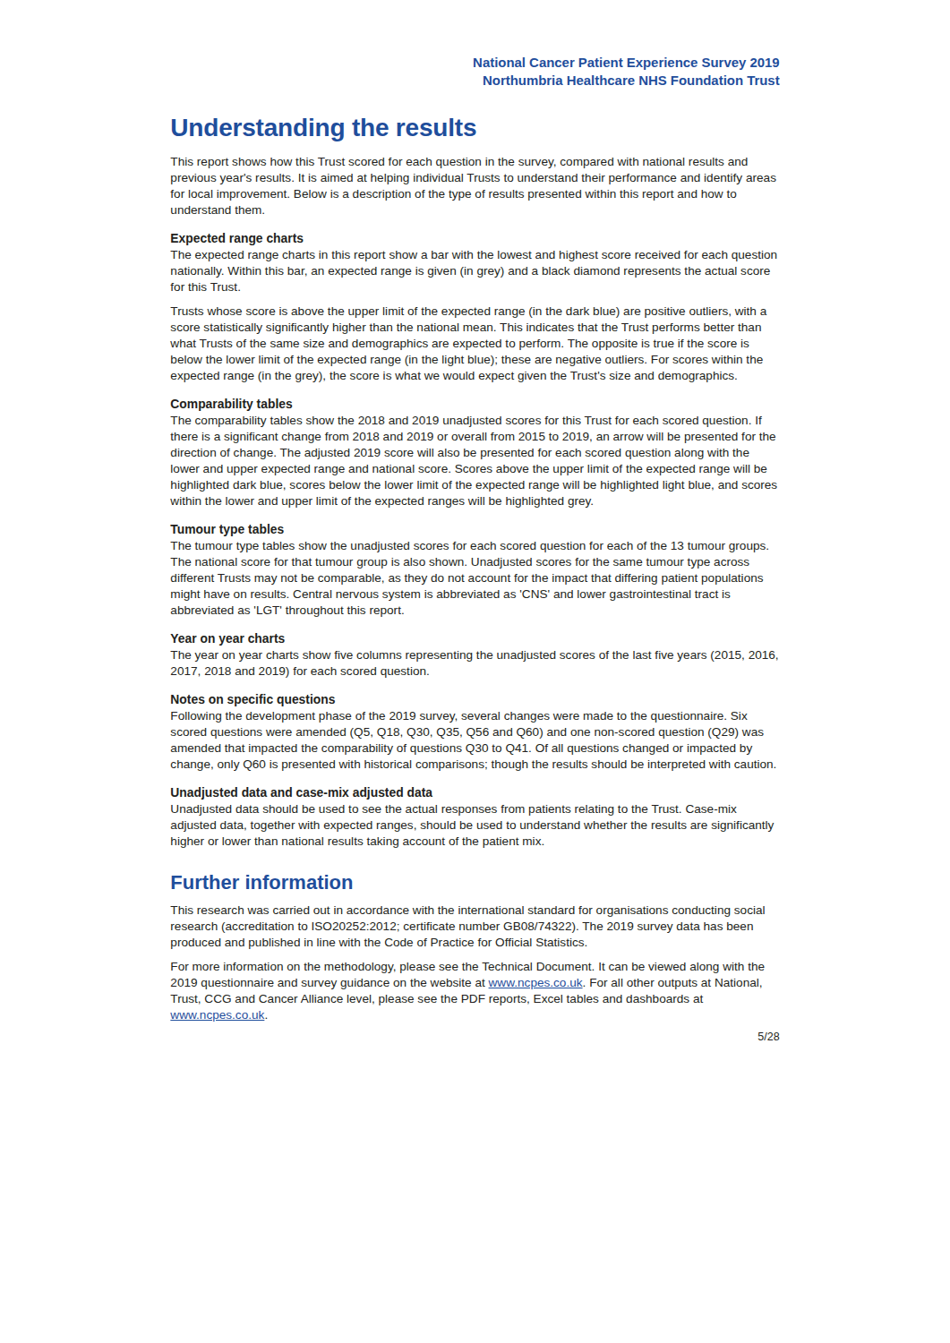National Cancer Patient Experience Survey 2019
Northumbria Healthcare NHS Foundation Trust
Understanding the results
This report shows how this Trust scored for each question in the survey, compared with national results and previous year's results. It is aimed at helping individual Trusts to understand their performance and identify areas for local improvement. Below is a description of the type of results presented within this report and how to understand them.
Expected range charts
The expected range charts in this report show a bar with the lowest and highest score received for each question nationally. Within this bar, an expected range is given (in grey) and a black diamond represents the actual score for this Trust.
Trusts whose score is above the upper limit of the expected range (in the dark blue) are positive outliers, with a score statistically significantly higher than the national mean. This indicates that the Trust performs better than what Trusts of the same size and demographics are expected to perform. The opposite is true if the score is below the lower limit of the expected range (in the light blue); these are negative outliers. For scores within the expected range (in the grey), the score is what we would expect given the Trust's size and demographics.
Comparability tables
The comparability tables show the 2018 and 2019 unadjusted scores for this Trust for each scored question. If there is a significant change from 2018 and 2019 or overall from 2015 to 2019, an arrow will be presented for the direction of change. The adjusted 2019 score will also be presented for each scored question along with the lower and upper expected range and national score. Scores above the upper limit of the expected range will be highlighted dark blue, scores below the lower limit of the expected range will be highlighted light blue, and scores within the lower and upper limit of the expected ranges will be highlighted grey.
Tumour type tables
The tumour type tables show the unadjusted scores for each scored question for each of the 13 tumour groups. The national score for that tumour group is also shown. Unadjusted scores for the same tumour type across different Trusts may not be comparable, as they do not account for the impact that differing patient populations might have on results. Central nervous system is abbreviated as 'CNS' and lower gastrointestinal tract is abbreviated as 'LGT' throughout this report.
Year on year charts
The year on year charts show five columns representing the unadjusted scores of the last five years (2015, 2016, 2017, 2018 and 2019) for each scored question.
Notes on specific questions
Following the development phase of the 2019 survey, several changes were made to the questionnaire. Six scored questions were amended (Q5, Q18, Q30, Q35, Q56 and Q60) and one non-scored question (Q29) was amended that impacted the comparability of questions Q30 to Q41. Of all questions changed or impacted by change, only Q60 is presented with historical comparisons; though the results should be interpreted with caution.
Unadjusted data and case-mix adjusted data
Unadjusted data should be used to see the actual responses from patients relating to the Trust. Case-mix adjusted data, together with expected ranges, should be used to understand whether the results are significantly higher or lower than national results taking account of the patient mix.
Further information
This research was carried out in accordance with the international standard for organisations conducting social research (accreditation to ISO20252:2012; certificate number GB08/74322). The 2019 survey data has been produced and published in line with the Code of Practice for Official Statistics.
For more information on the methodology, please see the Technical Document. It can be viewed along with the 2019 questionnaire and survey guidance on the website at www.ncpes.co.uk. For all other outputs at National, Trust, CCG and Cancer Alliance level, please see the PDF reports, Excel tables and dashboards at www.ncpes.co.uk.
5/28